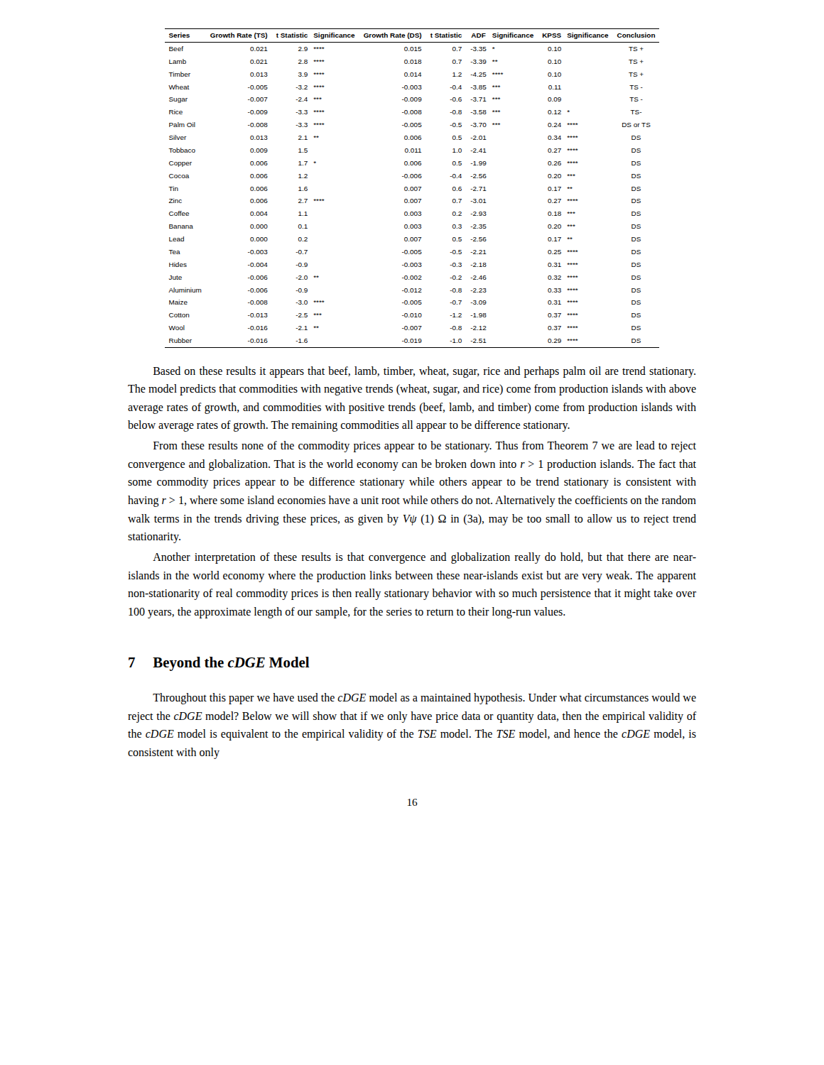| Series | Growth Rate (TS) | t Statistic | Significance | Growth Rate (DS) | t Statistic | ADF | Significance | KPSS | Significance | Conclusion |
| --- | --- | --- | --- | --- | --- | --- | --- | --- | --- | --- |
| Beef | 0.021 | 2.9 | **** | 0.015 | 0.7 | -3.35 | * | 0.10 | | TS + |
| Lamb | 0.021 | 2.8 | **** | 0.018 | 0.7 | -3.39 | ** | 0.10 | | TS + |
| Timber | 0.013 | 3.9 | **** | 0.014 | 1.2 | -4.25 | **** | 0.10 | | TS + |
| Wheat | -0.005 | -3.2 | **** | -0.003 | -0.4 | -3.85 | *** | 0.11 | | TS - |
| Sugar | -0.007 | -2.4 | *** | -0.009 | -0.6 | -3.71 | *** | 0.09 | | TS - |
| Rice | -0.009 | -3.3 | **** | -0.008 | -0.8 | -3.58 | *** | 0.12 | * | TS- |
| Palm Oil | -0.008 | -3.3 | **** | -0.005 | -0.5 | -3.70 | *** | 0.24 | **** | DS or TS |
| Silver | 0.013 | 2.1 | ** | 0.006 | 0.5 | -2.01 | | 0.34 | **** | DS |
| Tobbaco | 0.009 | 1.5 | | 0.011 | 1.0 | -2.41 | | 0.27 | **** | DS |
| Copper | 0.006 | 1.7 | * | 0.006 | 0.5 | -1.99 | | 0.26 | **** | DS |
| Cocoa | 0.006 | 1.2 | | -0.006 | -0.4 | -2.56 | | 0.20 | *** | DS |
| Tin | 0.006 | 1.6 | | 0.007 | 0.6 | -2.71 | | 0.17 | ** | DS |
| Zinc | 0.006 | 2.7 | **** | 0.007 | 0.7 | -3.01 | | 0.27 | **** | DS |
| Coffee | 0.004 | 1.1 | | 0.003 | 0.2 | -2.93 | | 0.18 | *** | DS |
| Banana | 0.000 | 0.1 | | 0.003 | 0.3 | -2.35 | | 0.20 | *** | DS |
| Lead | 0.000 | 0.2 | | 0.007 | 0.5 | -2.56 | | 0.17 | ** | DS |
| Tea | -0.003 | -0.7 | | -0.005 | -0.5 | -2.21 | | 0.25 | **** | DS |
| Hides | -0.004 | -0.9 | | -0.003 | -0.3 | -2.18 | | 0.31 | **** | DS |
| Jute | -0.006 | -2.0 | ** | -0.002 | -0.2 | -2.46 | | 0.32 | **** | DS |
| Aluminium | -0.006 | -0.9 | | -0.012 | -0.8 | -2.23 | | 0.33 | **** | DS |
| Maize | -0.008 | -3.0 | **** | -0.005 | -0.7 | -3.09 | | 0.31 | **** | DS |
| Cotton | -0.013 | -2.5 | *** | -0.010 | -1.2 | -1.98 | | 0.37 | **** | DS |
| Wool | -0.016 | -2.1 | ** | -0.007 | -0.8 | -2.12 | | 0.37 | **** | DS |
| Rubber | -0.016 | -1.6 | | -0.019 | -1.0 | -2.51 | | 0.29 | **** | DS |
Based on these results it appears that beef, lamb, timber, wheat, sugar, rice and perhaps palm oil are trend stationary. The model predicts that commodities with negative trends (wheat, sugar, and rice) come from production islands with above average rates of growth, and commodities with positive trends (beef, lamb, and timber) come from production islands with below average rates of growth. The remaining commodities all appear to be difference stationary.
From these results none of the commodity prices appear to be stationary. Thus from Theorem 7 we are lead to reject convergence and globalization. That is the world economy can be broken down into r > 1 production islands. The fact that some commodity prices appear to be difference stationary while others appear to be trend stationary is consistent with having r > 1, where some island economies have a unit root while others do not. Alternatively the coefficients on the random walk terms in the trends driving these prices, as given by Vψ (1) Ω in (3a), may be too small to allow us to reject trend stationarity.
Another interpretation of these results is that convergence and globalization really do hold, but that there are near-islands in the world economy where the production links between these near-islands exist but are very weak. The apparent non-stationarity of real commodity prices is then really stationary behavior with so much persistence that it might take over 100 years, the approximate length of our sample, for the series to return to their long-run values.
7 Beyond the cDGE Model
Throughout this paper we have used the cDGE model as a maintained hypothesis. Under what circumstances would we reject the cDGE model? Below we will show that if we only have price data or quantity data, then the empirical validity of the cDGE model is equivalent to the empirical validity of the TSE model. The TSE model, and hence the cDGE model, is consistent with only
16